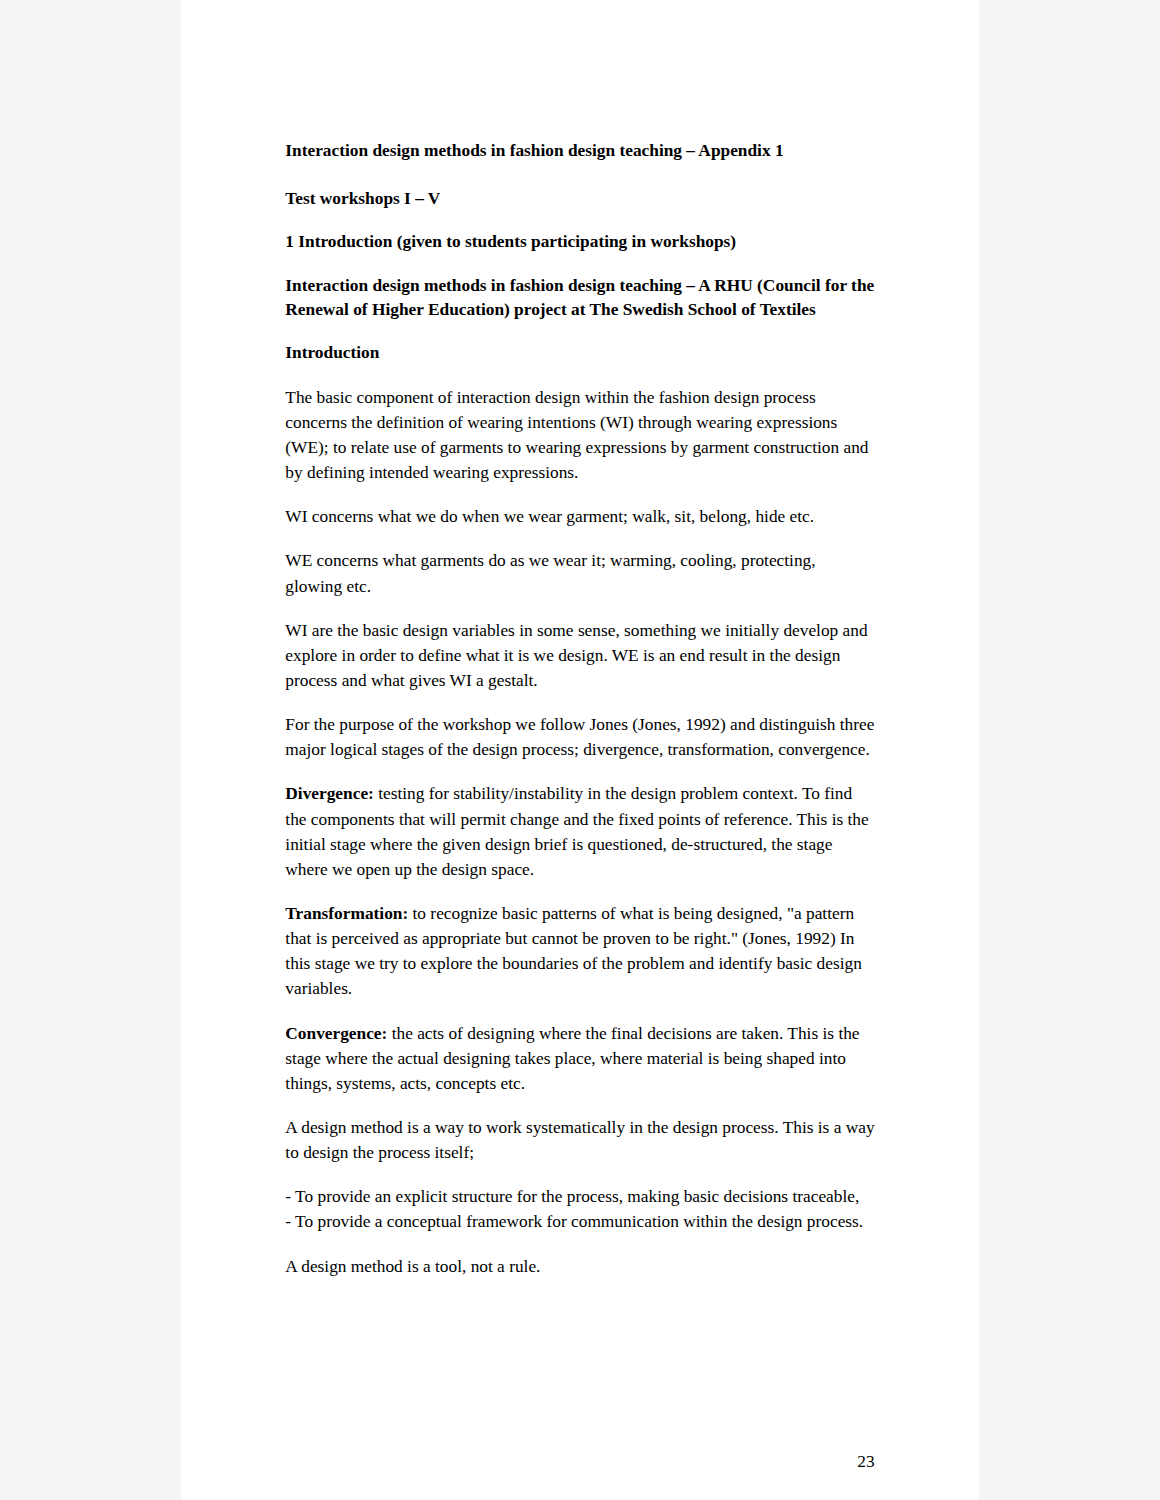Interaction design methods in fashion design teaching – Appendix 1
Test workshops I – V
1 Introduction (given to students participating in workshops)
Interaction design methods in fashion design teaching – A RHU (Council for the Renewal of Higher Education) project at The Swedish School of Textiles
Introduction
The basic component of interaction design within the fashion design process concerns the definition of wearing intentions (WI) through wearing expressions (WE); to relate use of garments to wearing expressions by garment construction and by defining intended wearing expressions.
WI concerns what we do when we wear garment; walk, sit, belong, hide etc.
WE concerns what garments do as we wear it; warming, cooling, protecting, glowing etc.
WI are the basic design variables in some sense, something we initially develop and explore in order to define what it is we design. WE is an end result in the design process and what gives WI a gestalt.
For the purpose of the workshop we follow Jones (Jones, 1992) and distinguish three major logical stages of the design process; divergence, transformation, convergence.
Divergence: testing for stability/instability in the design problem context. To find the components that will permit change and the fixed points of reference. This is the initial stage where the given design brief is questioned, de-structured, the stage where we open up the design space.
Transformation: to recognize basic patterns of what is being designed, "a pattern that is perceived as appropriate but cannot be proven to be right." (Jones, 1992) In this stage we try to explore the boundaries of the problem and identify basic design variables.
Convergence: the acts of designing where the final decisions are taken. This is the stage where the actual designing takes place, where material is being shaped into things, systems, acts, concepts etc.
A design method is a way to work systematically in the design process. This is a way to design the process itself;
- To provide an explicit structure for the process, making basic decisions traceable,
- To provide a conceptual framework for communication within the design process.
A design method is a tool, not a rule.
23